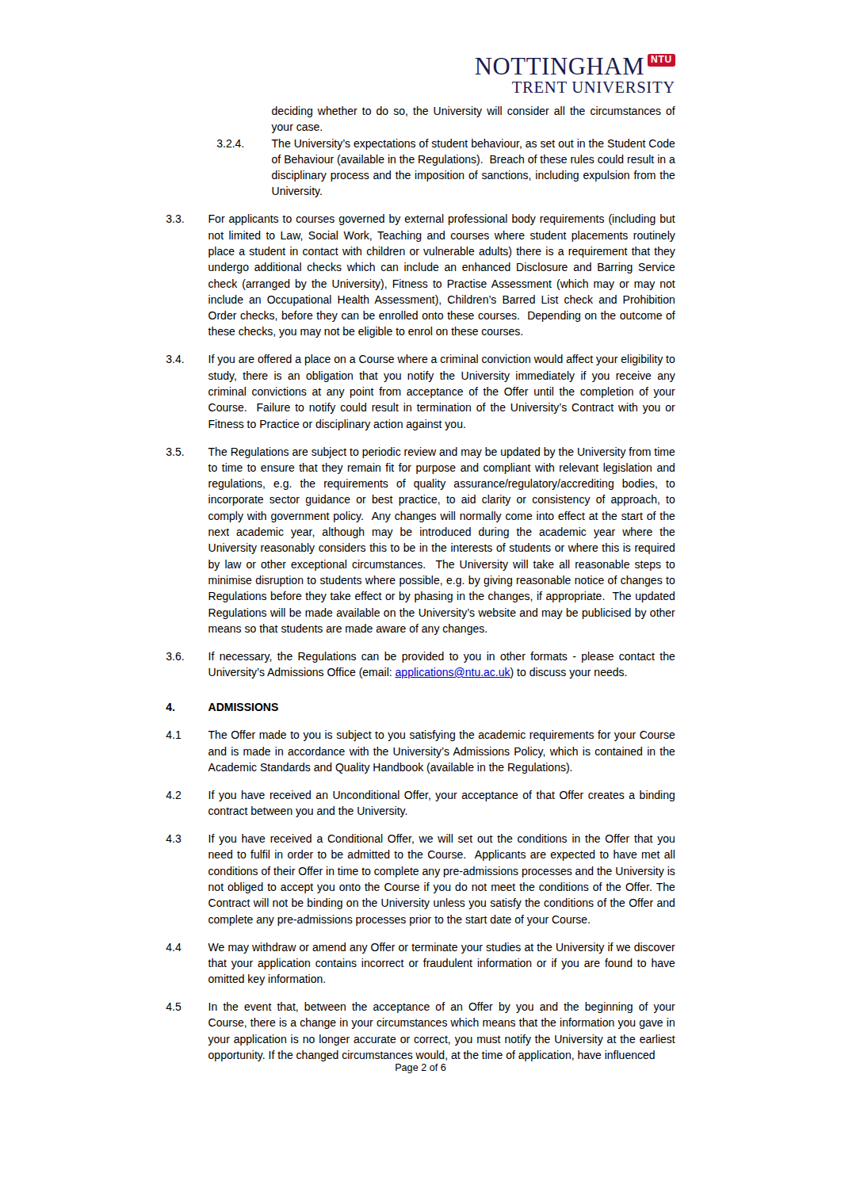NOTTINGHAMNTU
TRENT UNIVERSITY
deciding whether to do so, the University will consider all the circumstances of your case.
3.2.4.
The University’s expectations of student behaviour, as set out in the Student Code of Behaviour (available in the Regulations). Breach of these rules could result in a disciplinary process and the imposition of sanctions, including expulsion from the University.
3.3.
For applicants to courses governed by external professional body requirements (including but not limited to Law, Social Work, Teaching and courses where student placements routinely place a student in contact with children or vulnerable adults) there is a requirement that they undergo additional checks which can include an enhanced Disclosure and Barring Service check (arranged by the University), Fitness to Practise Assessment (which may or may not include an Occupational Health Assessment), Children’s Barred List check and Prohibition Order checks, before they can be enrolled onto these courses. Depending on the outcome of these checks, you may not be eligible to enrol on these courses.
3.4.
If you are offered a place on a Course where a criminal conviction would affect your eligibility to study, there is an obligation that you notify the University immediately if you receive any criminal convictions at any point from acceptance of the Offer until the completion of your Course. Failure to notify could result in termination of the University’s Contract with you or Fitness to Practice or disciplinary action against you.
3.5.
The Regulations are subject to periodic review and may be updated by the University from time to time to ensure that they remain fit for purpose and compliant with relevant legislation and regulations, e.g. the requirements of quality assurance/regulatory/accrediting bodies, to incorporate sector guidance or best practice, to aid clarity or consistency of approach, to comply with government policy. Any changes will normally come into effect at the start of the next academic year, although may be introduced during the academic year where the University reasonably considers this to be in the interests of students or where this is required by law or other exceptional circumstances. The University will take all reasonable steps to minimise disruption to students where possible, e.g. by giving reasonable notice of changes to Regulations before they take effect or by phasing in the changes, if appropriate. The updated Regulations will be made available on the University’s website and may be publicised by other means so that students are made aware of any changes.
3.6.
If necessary, the Regulations can be provided to you in other formats - please contact the University’s Admissions Office (email: applications@ntu.ac.uk) to discuss your needs.
4. ADMISSIONS
4.1
The Offer made to you is subject to you satisfying the academic requirements for your Course and is made in accordance with the University’s Admissions Policy, which is contained in the Academic Standards and Quality Handbook (available in the Regulations).
4.2
If you have received an Unconditional Offer, your acceptance of that Offer creates a binding contract between you and the University.
4.3
If you have received a Conditional Offer, we will set out the conditions in the Offer that you need to fulfil in order to be admitted to the Course. Applicants are expected to have met all conditions of their Offer in time to complete any pre-admissions processes and the University is not obliged to accept you onto the Course if you do not meet the conditions of the Offer. The Contract will not be binding on the University unless you satisfy the conditions of the Offer and complete any pre-admissions processes prior to the start date of your Course.
4.4
We may withdraw or amend any Offer or terminate your studies at the University if we discover that your application contains incorrect or fraudulent information or if you are found to have omitted key information.
4.5
In the event that, between the acceptance of an Offer by you and the beginning of your Course, there is a change in your circumstances which means that the information you gave in your application is no longer accurate or correct, you must notify the University at the earliest opportunity. If the changed circumstances would, at the time of application, have influenced
Page 2 of 6